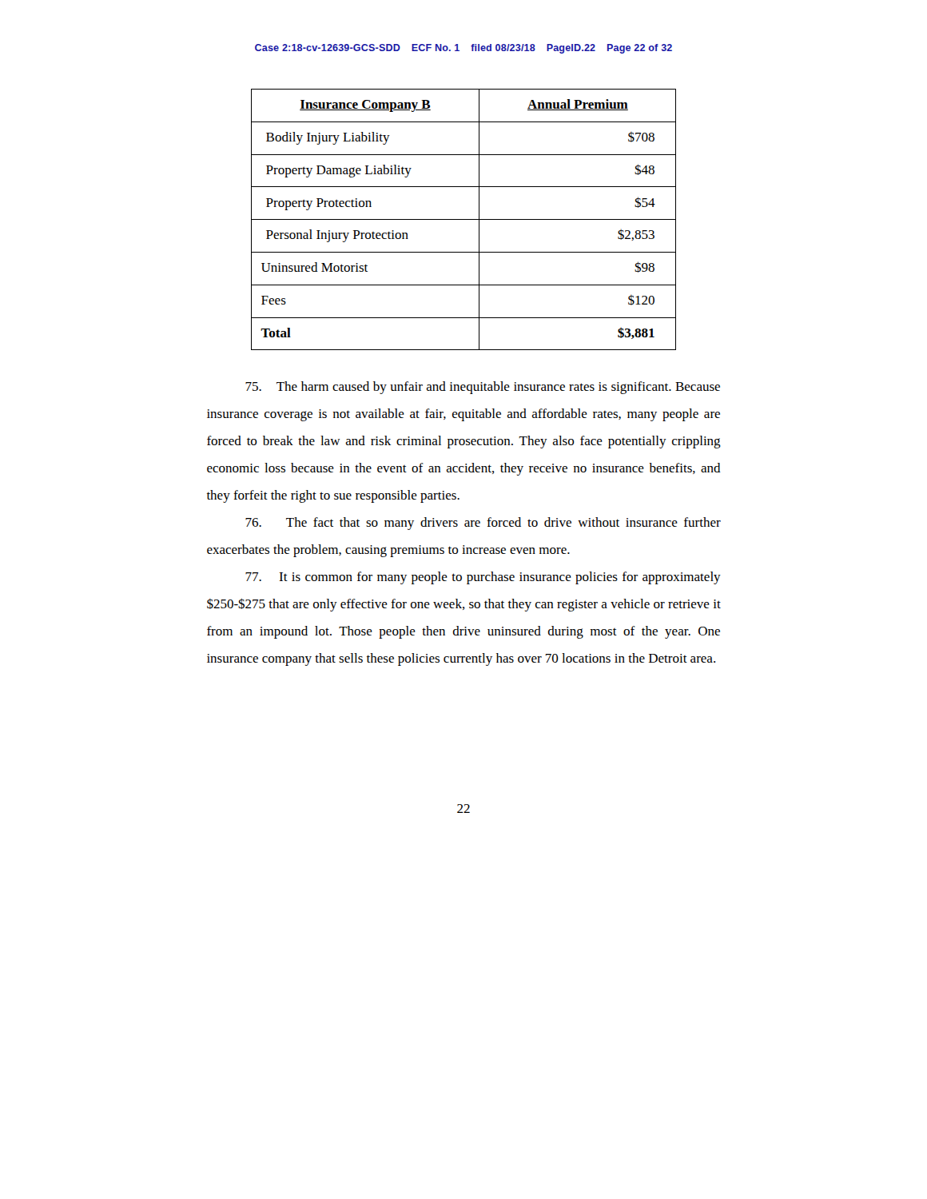Case 2:18-cv-12639-GCS-SDD ECF No. 1 filed 08/23/18 PageID.22 Page 22 of 32
| Insurance Company B | Annual Premium |
| Bodily Injury Liability | $708 |
| Property Damage Liability | $48 |
| Property Protection | $54 |
| Personal Injury Protection | $2,853 |
| Uninsured Motorist | $98 |
| Fees | $120 |
| Total | $3,881 |
75. The harm caused by unfair and inequitable insurance rates is significant. Because insurance coverage is not available at fair, equitable and affordable rates, many people are forced to break the law and risk criminal prosecution. They also face potentially crippling economic loss because in the event of an accident, they receive no insurance benefits, and they forfeit the right to sue responsible parties.
76. The fact that so many drivers are forced to drive without insurance further exacerbates the problem, causing premiums to increase even more.
77. It is common for many people to purchase insurance policies for approximately $250-$275 that are only effective for one week, so that they can register a vehicle or retrieve it from an impound lot. Those people then drive uninsured during most of the year. One insurance company that sells these policies currently has over 70 locations in the Detroit area.
22